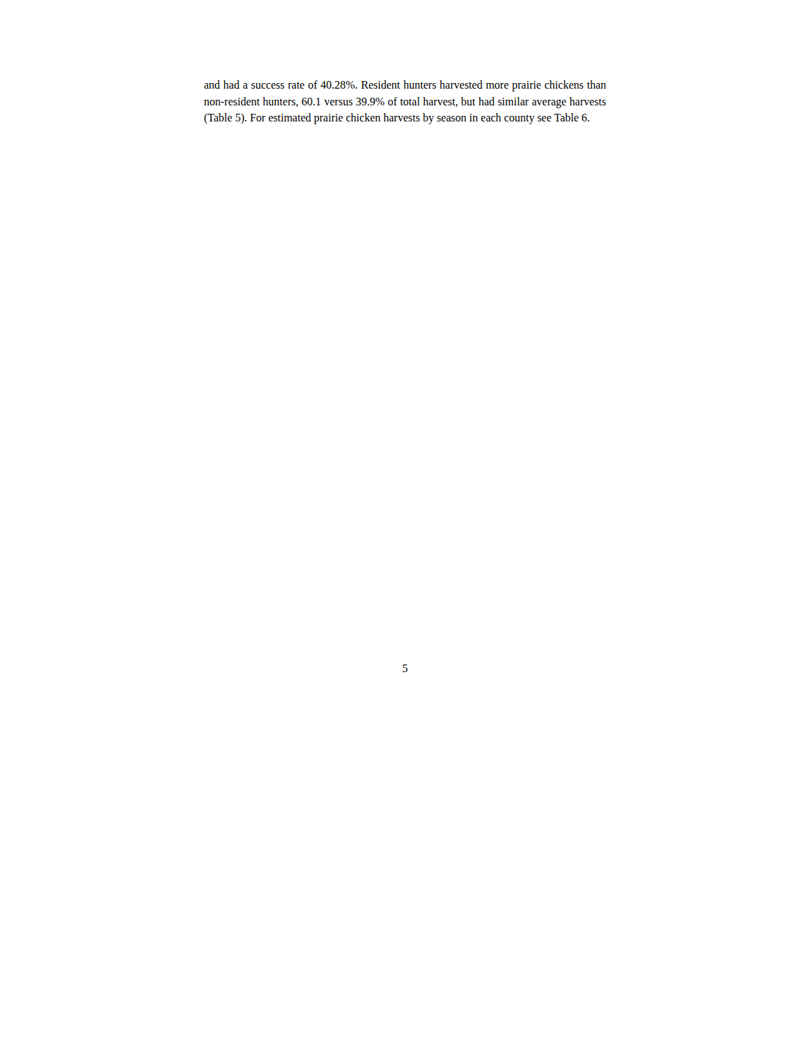and had a success rate of 40.28%. Resident hunters harvested more prairie chickens than non-resident hunters, 60.1 versus 39.9% of total harvest, but had similar average harvests (Table 5). For estimated prairie chicken harvests by season in each county see Table 6.
5